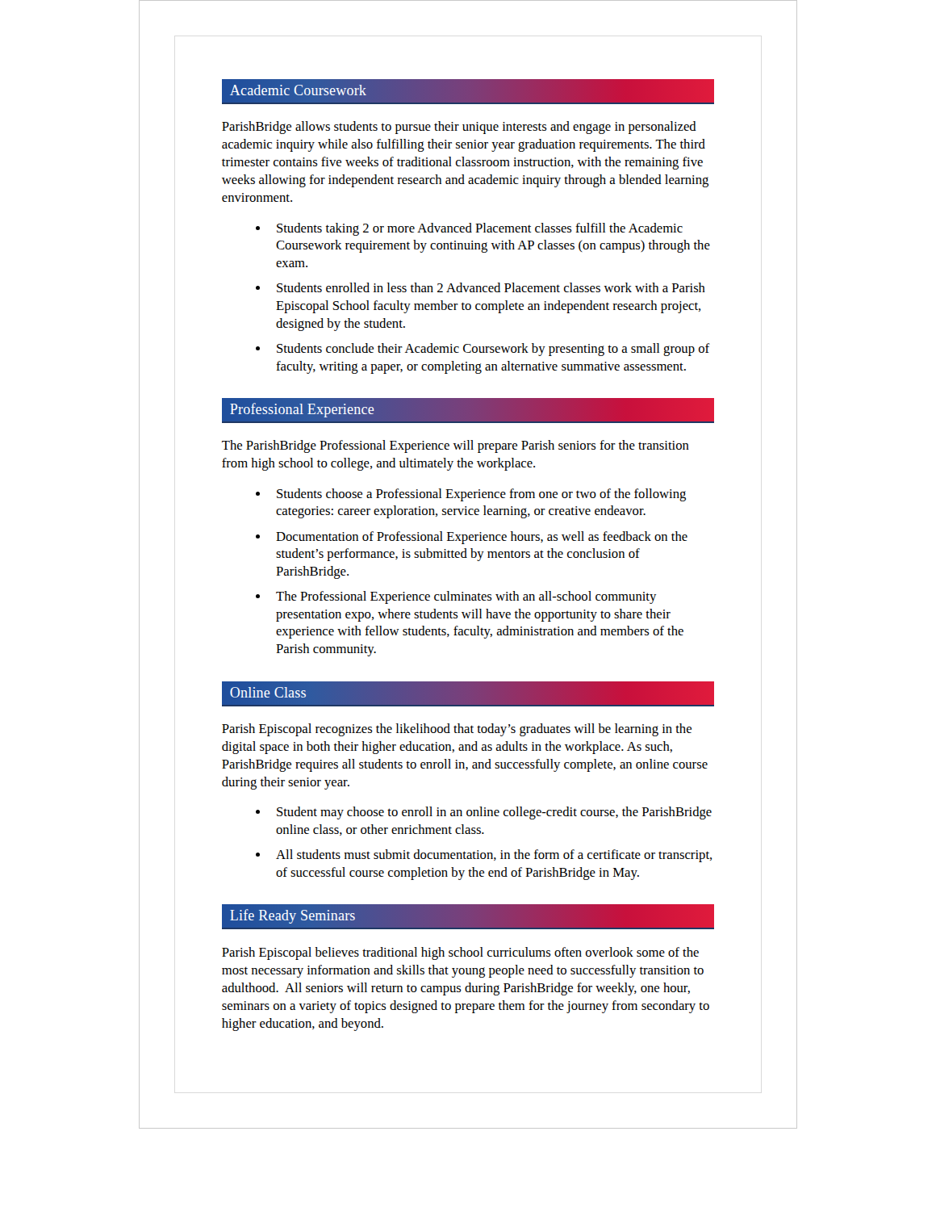Academic Coursework
ParishBridge allows students to pursue their unique interests and engage in personalized academic inquiry while also fulfilling their senior year graduation requirements. The third trimester contains five weeks of traditional classroom instruction, with the remaining five weeks allowing for independent research and academic inquiry through a blended learning environment.
Students taking 2 or more Advanced Placement classes fulfill the Academic Coursework requirement by continuing with AP classes (on campus) through the exam.
Students enrolled in less than 2 Advanced Placement classes work with a Parish Episcopal School faculty member to complete an independent research project, designed by the student.
Students conclude their Academic Coursework by presenting to a small group of faculty, writing a paper, or completing an alternative summative assessment.
Professional Experience
The ParishBridge Professional Experience will prepare Parish seniors for the transition from high school to college, and ultimately the workplace.
Students choose a Professional Experience from one or two of the following categories: career exploration, service learning, or creative endeavor.
Documentation of Professional Experience hours, as well as feedback on the student’s performance, is submitted by mentors at the conclusion of ParishBridge.
The Professional Experience culminates with an all-school community presentation expo, where students will have the opportunity to share their experience with fellow students, faculty, administration and members of the Parish community.
Online Class
Parish Episcopal recognizes the likelihood that today’s graduates will be learning in the digital space in both their higher education, and as adults in the workplace. As such, ParishBridge requires all students to enroll in, and successfully complete, an online course during their senior year.
Student may choose to enroll in an online college-credit course, the ParishBridge online class, or other enrichment class.
All students must submit documentation, in the form of a certificate or transcript, of successful course completion by the end of ParishBridge in May.
Life Ready Seminars
Parish Episcopal believes traditional high school curriculums often overlook some of the most necessary information and skills that young people need to successfully transition to adulthood. All seniors will return to campus during ParishBridge for weekly, one hour, seminars on a variety of topics designed to prepare them for the journey from secondary to higher education, and beyond.